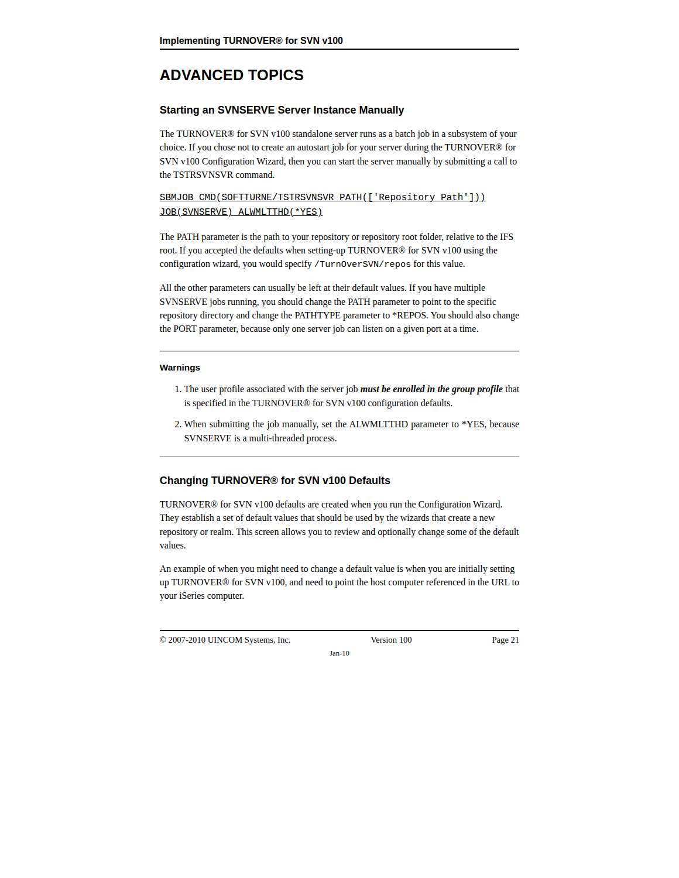Implementing TURNOVER® for SVN v100
ADVANCED TOPICS
Starting an SVNSERVE Server Instance Manually
The TURNOVER® for SVN v100 standalone server runs as a batch job in a subsystem of your choice. If you chose not to create an autostart job for your server during the TURNOVER® for SVN v100 Configuration Wizard, then you can start the server manually by submitting a call to the TSTRSVNSVR command.
SBMJOB CMD(SOFTTURNE/TSTRSVNSVR PATH(['Repository Path'])) JOB(SVNSERVE) ALWMLTTHD(*YES)
The PATH parameter is the path to your repository or repository root folder, relative to the IFS root. If you accepted the defaults when setting-up TURNOVER® for SVN v100 using the configuration wizard, you would specify /TurnOverSVN/repos for this value.
All the other parameters can usually be left at their default values. If you have multiple SVNSERVE jobs running, you should change the PATH parameter to point to the specific repository directory and change the PATHTYPE parameter to *REPOS. You should also change the PORT parameter, because only one server job can listen on a given port at a time.
Warnings
The user profile associated with the server job must be enrolled in the group profile that is specified in the TURNOVER® for SVN v100 configuration defaults.
When submitting the job manually, set the ALWMLTTHD parameter to *YES, because SVNSERVE is a multi-threaded process.
Changing TURNOVER® for SVN v100 Defaults
TURNOVER® for SVN v100 defaults are created when you run the Configuration Wizard. They establish a set of default values that should be used by the wizards that create a new repository or realm. This screen allows you to review and optionally change some of the default values.
An example of when you might need to change a default value is when you are initially setting up TURNOVER® for SVN v100, and need to point the host computer referenced in the URL to your iSeries computer.
© 2007-2010 UINCOM Systems, Inc.
Version 100
Page 21
Jan-10